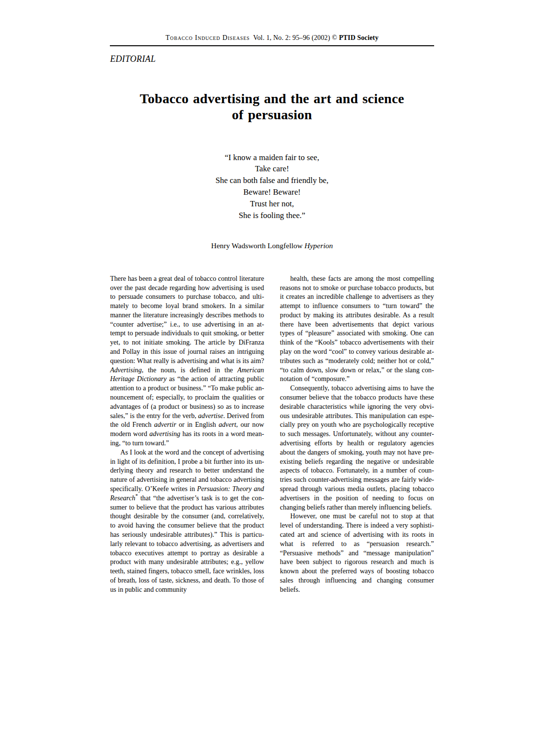Tobacco Induced Diseases Vol. 1, No. 2: 95–96 (2002) © PTID Society
EDITORIAL
Tobacco advertising and the art and science
of persuasion
“I know a maiden fair to see,
Take care!
She can both false and friendly be,
Beware! Beware!
Trust her not,
She is fooling thee.”
Henry Wadsworth Longfellow Hyperion
There has been a great deal of tobacco control literature over the past decade regarding how advertising is used to persuade consumers to purchase tobacco, and ultimately to become loyal brand smokers. In a similar manner the literature increasingly describes methods to “counter advertise;” i.e., to use advertising in an attempt to persuade individuals to quit smoking, or better yet, to not initiate smoking. The article by DiFranza and Pollay in this issue of journal raises an intriguing question: What really is advertising and what is its aim? Advertising, the noun, is defined in the American Heritage Dictionary as “the action of attracting public attention to a product or business.” “To make public announcement of; especially, to proclaim the qualities or advantages of (a product or business) so as to increase sales,” is the entry for the verb, advertise. Derived from the old French advertir or in English advert, our now modern word advertising has its roots in a word meaning, “to turn toward.”
As I look at the word and the concept of advertising in light of its definition, I probe a bit further into its underlying theory and research to better understand the nature of advertising in general and tobacco advertising specifically. O’Keefe writes in Persuasion: Theory and Research* that “the advertiser’s task is to get the consumer to believe that the product has various attributes thought desirable by the consumer (and, correlatively, to avoid having the consumer believe that the product has seriously undesirable attributes).” This is particularly relevant to tobacco advertising, as advertisers and tobacco executives attempt to portray as desirable a product with many undesirable attributes; e.g., yellow teeth, stained fingers, tobacco smell, face wrinkles, loss of breath, loss of taste, sickness, and death. To those of us in public and community
health, these facts are among the most compelling reasons not to smoke or purchase tobacco products, but it creates an incredible challenge to advertisers as they attempt to influence consumers to “turn toward” the product by making its attributes desirable. As a result there have been advertisements that depict various types of “pleasure” associated with smoking. One can think of the “Kools” tobacco advertisements with their play on the word “cool” to convey various desirable attributes such as “moderately cold; neither hot or cold,” “to calm down, slow down or relax,” or the slang connotation of “composure.”
Consequently, tobacco advertising aims to have the consumer believe that the tobacco products have these desirable characteristics while ignoring the very obvious undesirable attributes. This manipulation can especially prey on youth who are psychologically receptive to such messages. Unfortunately, without any counter-advertising efforts by health or regulatory agencies about the dangers of smoking, youth may not have pre-existing beliefs regarding the negative or undesirable aspects of tobacco. Fortunately, in a number of countries such counter-advertising messages are fairly widespread through various media outlets, placing tobacco advertisers in the position of needing to focus on changing beliefs rather than merely influencing beliefs.
However, one must be careful not to stop at that level of understanding. There is indeed a very sophisticated art and science of advertising with its roots in what is referred to as “persuasion research.” “Persuasive methods” and “message manipulation” have been subject to rigorous research and much is known about the preferred ways of boosting tobacco sales through influencing and changing consumer beliefs.